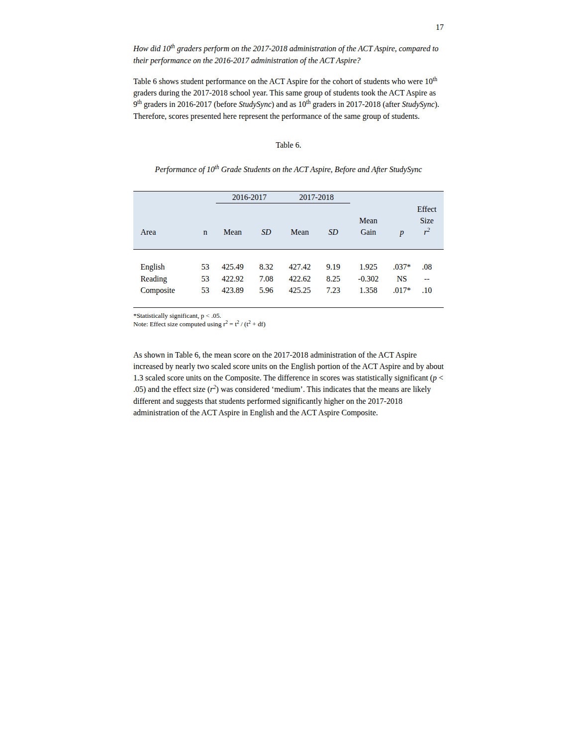17
How did 10th graders perform on the 2017-2018 administration of the ACT Aspire, compared to their performance on the 2016-2017 administration of the ACT Aspire?
Table 6 shows student performance on the ACT Aspire for the cohort of students who were 10th graders during the 2017-2018 school year. This same group of students took the ACT Aspire as 9th graders in 2016-2017 (before StudySync) and as 10th graders in 2017-2018 (after StudySync). Therefore, scores presented here represent the performance of the same group of students.
Table 6.
Performance of 10th Grade Students on the ACT Aspire, Before and After StudySync
| | | 2016-2017 | 2017-2018 | | | |
| Area | n | Mean | SD | Mean | SD | Mean Gain | p | Effect Size r 2 |
| English | 53 | 425.49 | 8.32 | 427.42 | 9.19 | 1.925 | .037* | .08 |
| Reading | 53 | 422.92 | 7.08 | 422.62 | 8.25 | -0.302 | NS | -- |
| Composite | 53 | 423.89 | 5.96 | 425.25 | 7.23 | 1.358 | .017* | .10 |
*Statistically significant, p < .05.
Note: Effect size computed using r2 = t2 / (t2 + df)
As shown in Table 6, the mean score on the 2017-2018 administration of the ACT Aspire increased by nearly two scaled score units on the English portion of the ACT Aspire and by about 1.3 scaled score units on the Composite. The difference in scores was statistically significant (p < .05) and the effect size (r2) was considered ‘medium’. This indicates that the means are likely different and suggests that students performed significantly higher on the 2017-2018 administration of the ACT Aspire in English and the ACT Aspire Composite.